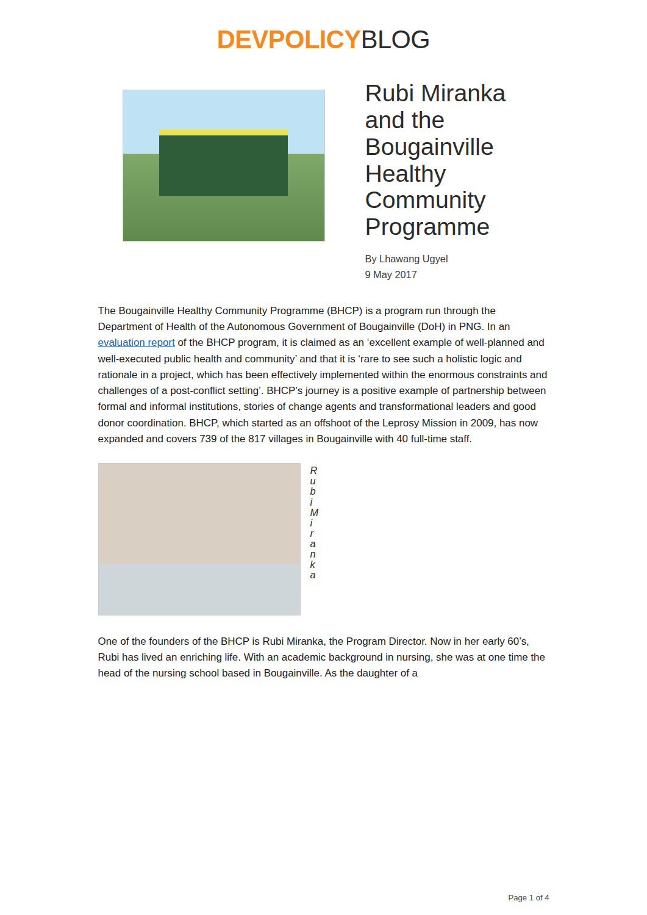DEVPOLICY BLOG
Rubi Miranka and the Bougainville Healthy Community Programme
By Lhawang Ugyel 9 May 2017
The Bougainville Healthy Community Programme (BHCP) is a program run through the Department of Health of the Autonomous Government of Bougainville (DoH) in PNG. In an evaluation report of the BHCP program, it is claimed as an ‘excellent example of well-planned and well-executed public health and community’ and that it is ‘rare to see such a holistic logic and rationale in a project, which has been effectively implemented within the enormous constraints and challenges of a post-conflict setting’. BHCP’s journey is a positive example of partnership between formal and informal institutions, stories of change agents and transformational leaders and good donor coordination. BHCP, which started as an offshoot of the Leprosy Mission in 2009, has now expanded and covers 739 of the 817 villages in Bougainville with 40 full-time staff.
RubiMiranka
One of the founders of the BHCP is Rubi Miranka, the Program Director. Now in her early 60’s, Rubi has lived an enriching life. With an academic background in nursing, she was at one time the head of the nursing school based in Bougainville. As the daughter of a
Page 1 of 4